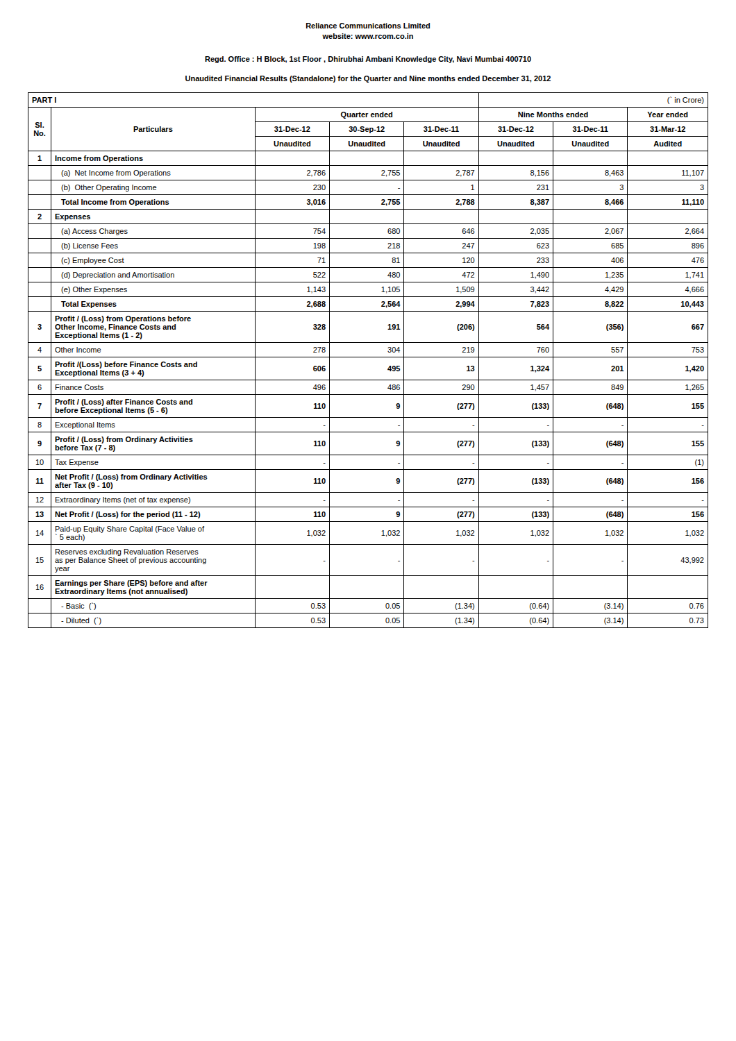Reliance Communications Limited
website: www.rcom.co.in
Regd. Office : H Block, 1st Floor , Dhirubhai Ambani Knowledge City, Navi Mumbai 400710
Unaudited Financial Results (Standalone) for the Quarter and Nine months ended December 31, 2012
| PART I | (` in Crore) |
| Sl. No. | Particulars | Quarter ended | Nine Months ended | Year ended |
| 31-Dec-12 | 30-Sep-12 | 31-Dec-11 | 31-Dec-12 | 31-Dec-11 | 31-Mar-12 |
| Unaudited | Unaudited | Unaudited | Unaudited | Unaudited | Audited |
| 1 | Income from Operations | | | | | | |
| | (a) Net Income from Operations | 2,786 | 2,755 | 2,787 | 8,156 | 8,463 | 11,107 |
| | (b) Other Operating Income | 230 | - | 1 | 231 | 3 | 3 |
| | Total Income from Operations | 3,016 | 2,755 | 2,788 | 8,387 | 8,466 | 11,110 |
| 2 | Expenses | | | | | | |
| | (a) Access Charges | 754 | 680 | 646 | 2,035 | 2,067 | 2,664 |
| | (b) License Fees | 198 | 218 | 247 | 623 | 685 | 896 |
| | (c) Employee Cost | 71 | 81 | 120 | 233 | 406 | 476 |
| | (d) Depreciation and Amortisation | 522 | 480 | 472 | 1,490 | 1,235 | 1,741 |
| | (e) Other Expenses | 1,143 | 1,105 | 1,509 | 3,442 | 4,429 | 4,666 |
| | Total Expenses | 2,688 | 2,564 | 2,994 | 7,823 | 8,822 | 10,443 |
| 3 | Profit / (Loss) from Operations before Other Income, Finance Costs and Exceptional Items (1 - 2) | 328 | 191 | (206) | 564 | (356) | 667 |
| 4 | Other Income | 278 | 304 | 219 | 760 | 557 | 753 |
| 5 | Profit /(Loss) before Finance Costs and Exceptional Items (3 + 4) | 606 | 495 | 13 | 1,324 | 201 | 1,420 |
| 6 | Finance Costs | 496 | 486 | 290 | 1,457 | 849 | 1,265 |
| 7 | Profit / (Loss) after Finance Costs and before Exceptional Items (5 - 6) | 110 | 9 | (277) | (133) | (648) | 155 |
| 8 | Exceptional Items | - | - | - | - | - | - |
| 9 | Profit / (Loss) from Ordinary Activities before Tax (7 - 8) | 110 | 9 | (277) | (133) | (648) | 155 |
| 10 | Tax Expense | - | - | - | - | - | (1) |
| 11 | Net Profit / (Loss) from Ordinary Activities after Tax (9 - 10) | 110 | 9 | (277) | (133) | (648) | 156 |
| 12 | Extraordinary Items (net of tax expense) | - | - | - | - | - | - |
| 13 | Net Profit / (Loss) for the period (11 - 12) | 110 | 9 | (277) | (133) | (648) | 156 |
| 14 | Paid-up Equity Share Capital (Face Value of ` 5 each) | 1,032 | 1,032 | 1,032 | 1,032 | 1,032 | 1,032 |
| 15 | Reserves excluding Revaluation Reserves as per Balance Sheet of previous accounting year | - | - | - | - | - | 43,992 |
| 16 | Earnings per Share (EPS) before and after Extraordinary Items (not annualised) | | | | | | |
| | - Basic (`) | 0.53 | 0.05 | (1.34) | (0.64) | (3.14) | 0.76 |
| | - Diluted (`) | 0.53 | 0.05 | (1.34) | (0.64) | (3.14) | 0.73 |